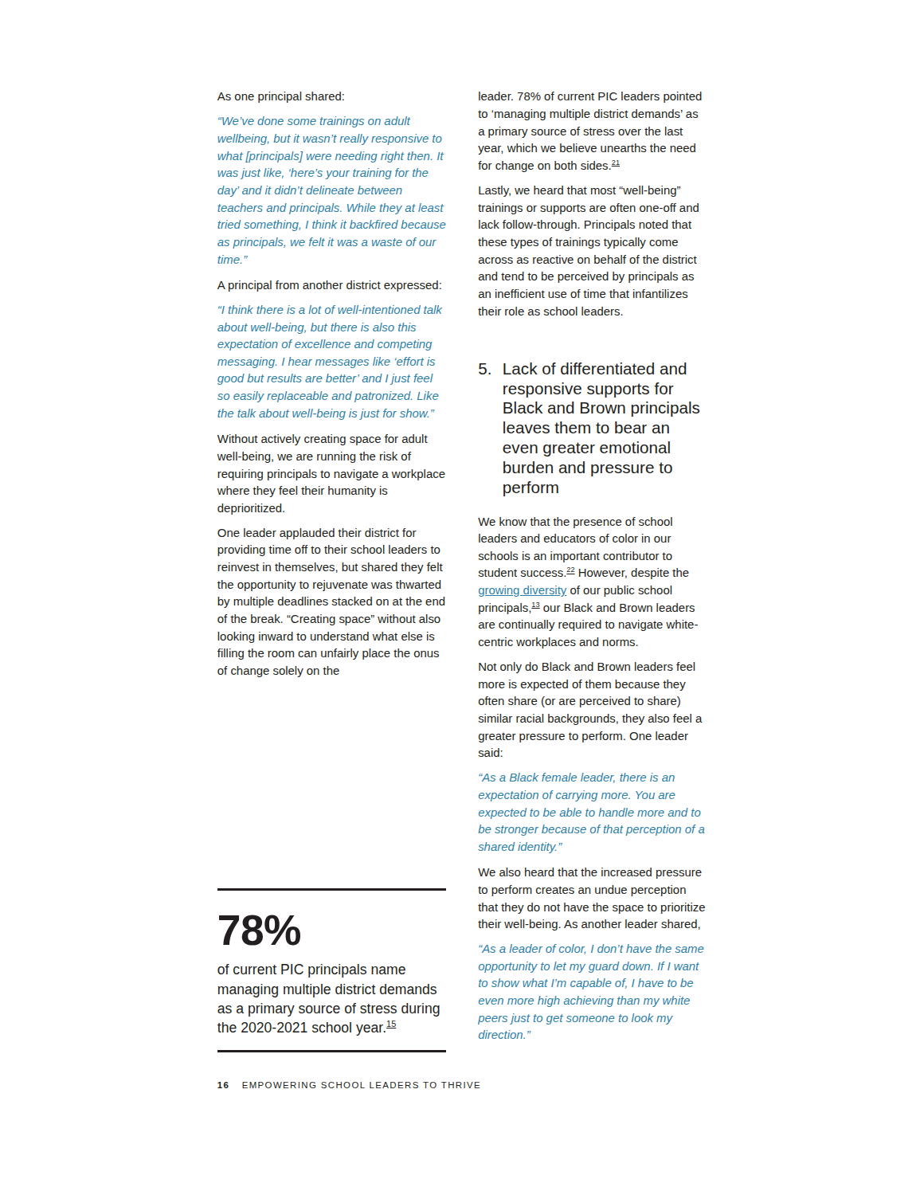As one principal shared:
“We’ve done some trainings on adult wellbeing, but it wasn’t really responsive to what [principals] were needing right then. It was just like, ‘here’s your training for the day’ and it didn’t delineate between teachers and principals. While they at least tried something, I think it backfired because as principals, we felt it was a waste of our time.”
A principal from another district expressed:
“I think there is a lot of well-intentioned talk about well-being, but there is also this expectation of excellence and competing messaging. I hear messages like ‘effort is good but results are better’ and I just feel so easily replaceable and patronized. Like the talk about well-being is just for show.”
Without actively creating space for adult well-being, we are running the risk of requiring principals to navigate a workplace where they feel their humanity is deprioritized.
One leader applauded their district for providing time off to their school leaders to reinvest in themselves, but shared they felt the opportunity to rejuvenate was thwarted by multiple deadlines stacked on at the end of the break. “Creating space” without also looking inward to understand what else is filling the room can unfairly place the onus of change solely on the
78%
of current PIC principals name managing multiple district demands as a primary source of stress during the 2020-2021 school year.15
leader. 78% of current PIC leaders pointed to ‘managing multiple district demands’ as a primary source of stress over the last year, which we believe unearths the need for change on both sides.21
Lastly, we heard that most “well-being” trainings or supports are often one-off and lack follow-through. Principals noted that these types of trainings typically come across as reactive on behalf of the district and tend to be perceived by principals as an inefficient use of time that infantilizes their role as school leaders.
5.
Lack of differentiated and responsive supports for Black and Brown principals leaves them to bear an even greater emotional burden and pressure to perform
We know that the presence of school leaders and educators of color in our schools is an important contributor to student success.22 However, despite the growing diversity of our public school principals,13 our Black and Brown leaders are continually required to navigate white-centric workplaces and norms.
Not only do Black and Brown leaders feel more is expected of them because they often share (or are perceived to share) similar racial backgrounds, they also feel a greater pressure to perform. One leader said:
“As a Black female leader, there is an expectation of carrying more. You are expected to be able to handle more and to be stronger because of that perception of a shared identity.”
We also heard that the increased pressure to perform creates an undue perception that they do not have the space to prioritize their well-being. As another leader shared,
“As a leader of color, I don’t have the same opportunity to let my guard down. If I want to show what I’m capable of, I have to be even more high achieving than my white peers just to get someone to look my direction.”
16 Empowering School Leaders to Thrive